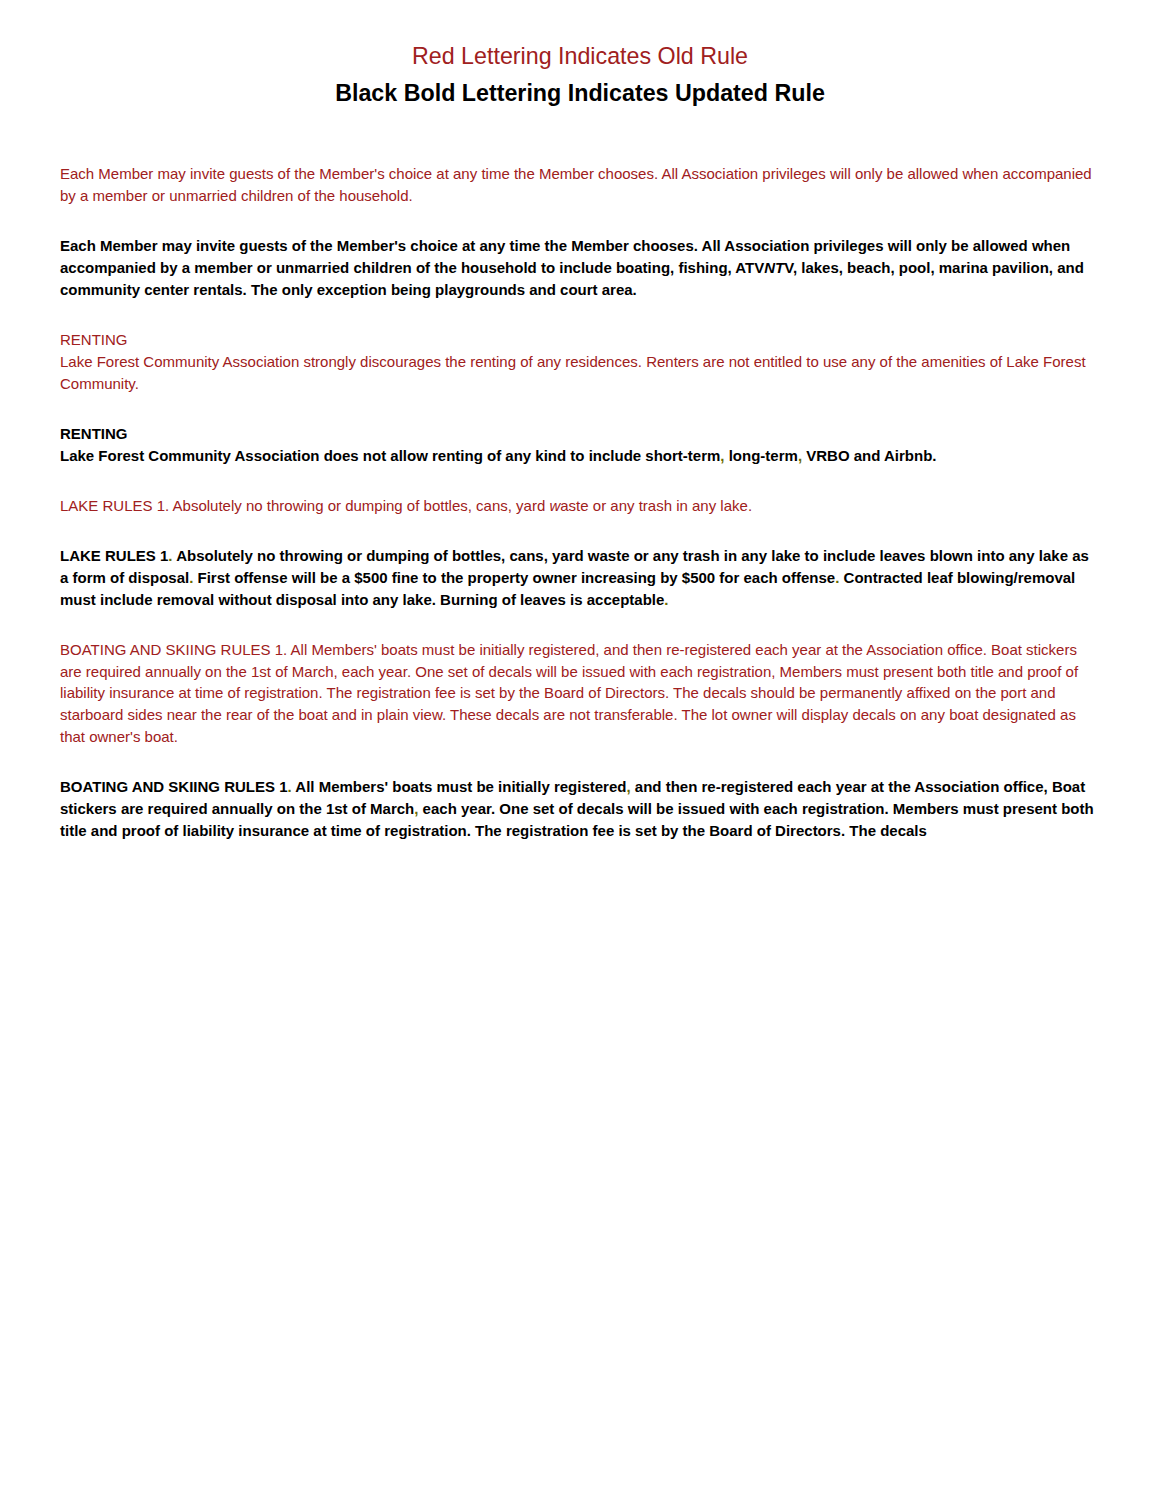Red Lettering Indicates Old Rule
Black Bold Lettering Indicates Updated Rule
Each Member may invite guests of the Member's choice at any time the Member chooses. All Association privileges will only be allowed when accompanied by a member or unmarried children of the household.
Each Member may invite guests of the Member's choice at any time the Member chooses. All Association privileges will only be allowed when accompanied by a member or unmarried children of the household to include boating, fishing, ATVNTV, lakes, beach, pool, marina pavilion, and community center rentals. The only exception being playgrounds and court area.
RENTING
Lake Forest Community Association strongly discourages the renting of any residences. Renters are not entitled to use any of the amenities of Lake Forest Community.
RENTING
Lake Forest Community Association does not allow renting of any kind to include short-term, long-term, VRBO and Airbnb.
LAKE RULES 1. Absolutely no throwing or dumping of bottles, cans, yard waste or any trash in any lake.
LAKE RULES 1. Absolutely no throwing or dumping of bottles, cans, yard waste or any trash in any lake to include leaves blown into any lake as a form of disposal. First offense will be a $500 fine to the property owner increasing by $500 for each offense. Contracted leaf blowing/removal must include removal without disposal into any lake. Burning of leaves is acceptable.
BOATING AND SKIING RULES 1. All Members' boats must be initially registered, and then re-registered each year at the Association office. Boat stickers are required annually on the 1st of March, each year. One set of decals will be issued with each registration, Members must present both title and proof of liability insurance at time of registration. The registration fee is set by the Board of Directors. The decals should be permanently affixed on the port and starboard sides near the rear of the boat and in plain view. These decals are not transferable. The lot owner will display decals on any boat designated as that owner's boat.
BOATING AND SKIING RULES 1. All Members' boats must be initially registered, and then re-registered each year at the Association office, Boat stickers are required annually on the 1st of March, each year. One set of decals will be issued with each registration. Members must present both title and proof of liability insurance at time of registration. The registration fee is set by the Board of Directors. The decals